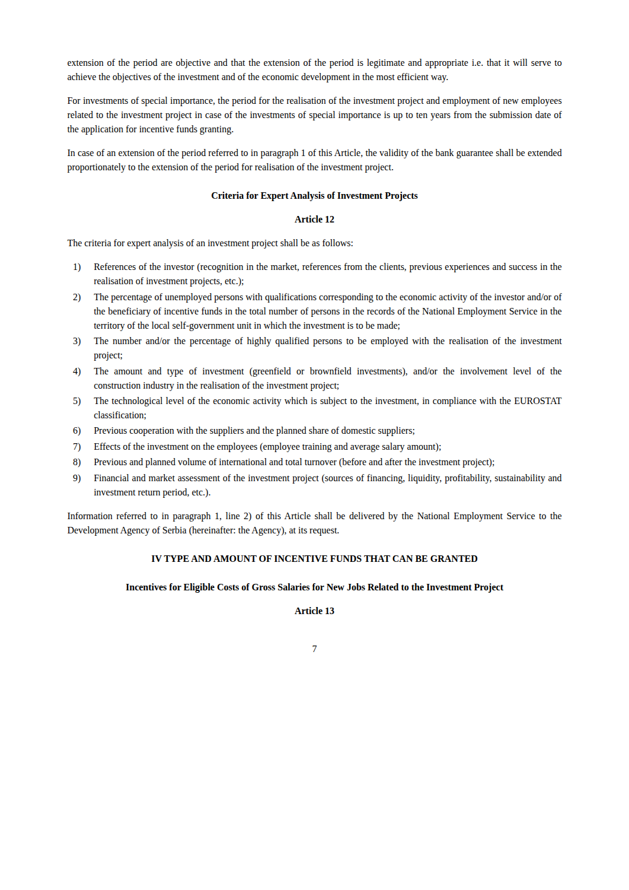extension of the period are objective and that the extension of the period is legitimate and appropriate i.e. that it will serve to achieve the objectives of the investment and of the economic development in the most efficient way.
For investments of special importance, the period for the realisation of the investment project and employment of new employees related to the investment project in case of the investments of special importance is up to ten years from the submission date of the application for incentive funds granting.
In case of an extension of the period referred to in paragraph 1 of this Article, the validity of the bank guarantee shall be extended proportionately to the extension of the period for realisation of the investment project.
Criteria for Expert Analysis of Investment Projects
Article 12
The criteria for expert analysis of an investment project shall be as follows:
1) References of the investor (recognition in the market, references from the clients, previous experiences and success in the realisation of investment projects, etc.);
2) The percentage of unemployed persons with qualifications corresponding to the economic activity of the investor and/or of the beneficiary of incentive funds in the total number of persons in the records of the National Employment Service in the territory of the local self-government unit in which the investment is to be made;
3) The number and/or the percentage of highly qualified persons to be employed with the realisation of the investment project;
4) The amount and type of investment (greenfield or brownfield investments), and/or the involvement level of the construction industry in the realisation of the investment project;
5) The technological level of the economic activity which is subject to the investment, in compliance with the EUROSTAT classification;
6) Previous cooperation with the suppliers and the planned share of domestic suppliers;
7) Effects of the investment on the employees (employee training and average salary amount);
8) Previous and planned volume of international and total turnover (before and after the investment project);
9) Financial and market assessment of the investment project (sources of financing, liquidity, profitability, sustainability and investment return period, etc.).
Information referred to in paragraph 1, line 2) of this Article shall be delivered by the National Employment Service to the Development Agency of Serbia (hereinafter: the Agency), at its request.
IV TYPE AND AMOUNT OF INCENTIVE FUNDS THAT CAN BE GRANTED
Incentives for Eligible Costs of Gross Salaries for New Jobs Related to the Investment Project
Article 13
7